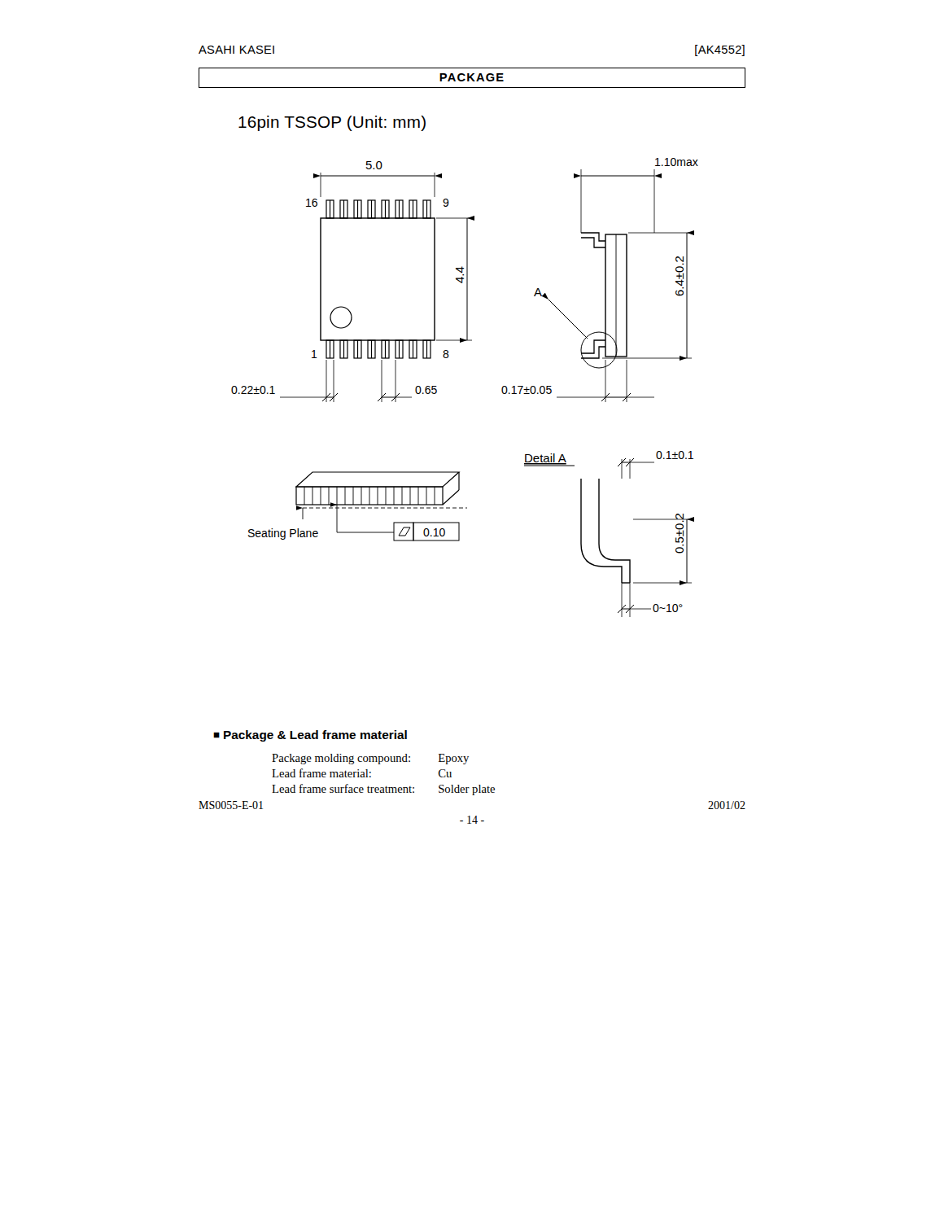ASAHI KASEI
[AK4552]
PACKAGE
16pin TSSOP (Unit: mm)
16 9 1 8 5.0 4.4 0.22±0.1 0.65 A 1.10max 6.4±0.2 0.17±0.05 Seating Plane 0.10 Detail A 0.1±0.1 0.5±0.2 0~10°
■Package & Lead frame material
| Package molding compound: | Epoxy |
| Lead frame material: | Cu |
| Lead frame surface treatment: | Solder plate |
MS0055-E-01
2001/02
- 14 -